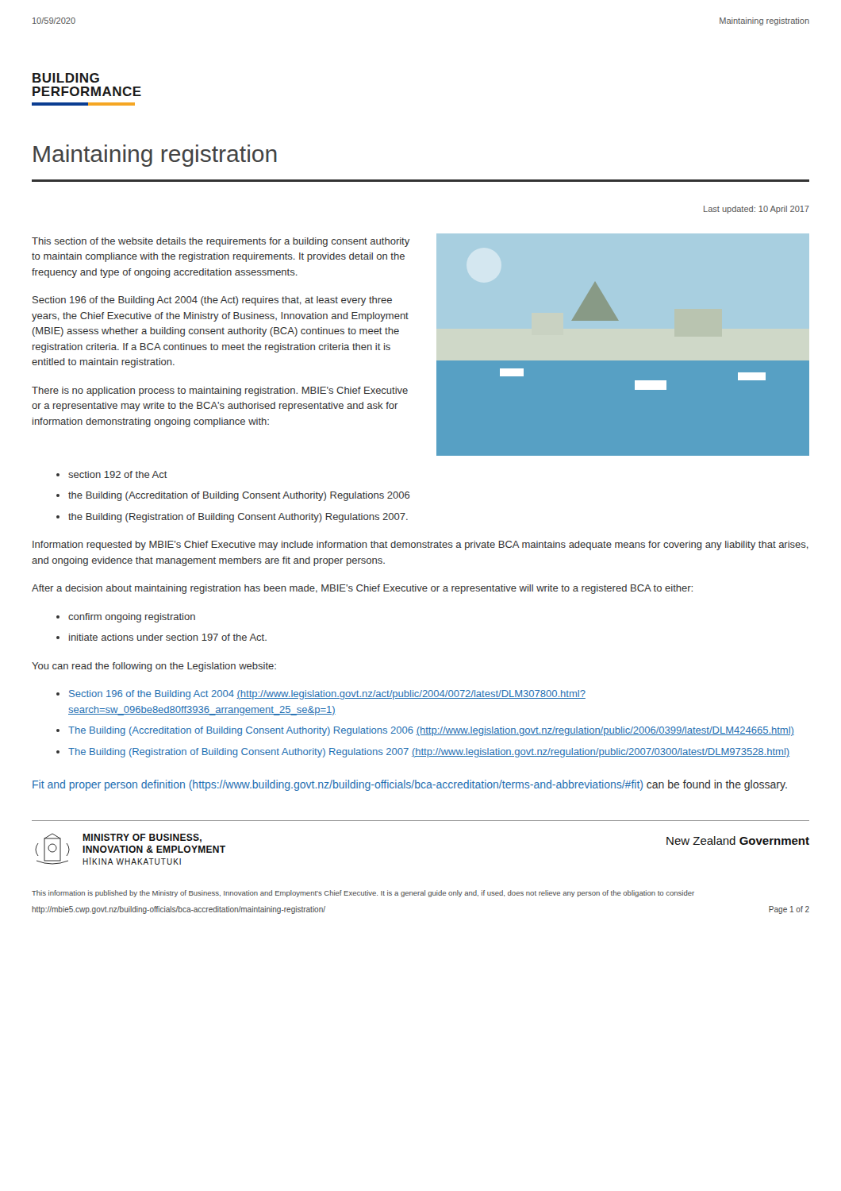10/59/2020 Maintaining registration
BUILDING
PERFORMANCE
Maintaining registration
Last updated: 10 April 2017
This section of the website details the requirements for a building consent authority to maintain compliance with the registration requirements. It provides detail on the frequency and type of ongoing accreditation assessments.
Section 196 of the Building Act 2004 (the Act) requires that, at least every three years, the Chief Executive of the Ministry of Business, Innovation and Employment (MBIE) assess whether a building consent authority (BCA) continues to meet the registration criteria. If a BCA continues to meet the registration criteria then it is entitled to maintain registration.
There is no application process to maintaining registration. MBIE's Chief Executive or a representative may write to the BCA's authorised representative and ask for information demonstrating ongoing compliance with:
section 192 of the Act
the Building (Accreditation of Building Consent Authority) Regulations 2006
the Building (Registration of Building Consent Authority) Regulations 2007.
Information requested by MBIE's Chief Executive may include information that demonstrates a private BCA maintains adequate means for covering any liability that arises, and ongoing evidence that management members are fit and proper persons.
After a decision about maintaining registration has been made, MBIE's Chief Executive or a representative will write to a registered BCA to either:
confirm ongoing registration
initiate actions under section 197 of the Act.
You can read the following on the Legislation website:
Section 196 of the Building Act 2004 (http://www.legislation.govt.nz/act/public/2004/0072/latest/DLM307800.html?search=sw_096be8ed80ff3936_arrangement_25_se&p=1)
The Building (Accreditation of Building Consent Authority) Regulations 2006 (http://www.legislation.govt.nz/regulation/public/2006/0399/latest/DLM424665.html)
The Building (Registration of Building Consent Authority) Regulations 2007 (http://www.legislation.govt.nz/regulation/public/2007/0300/latest/DLM973528.html)
Fit and proper person definition (https://www.building.govt.nz/building-officials/bca-accreditation/terms-and-abbreviations/#fit) can be found in the glossary.
MINISTRY OF BUSINESS,
INNOVATION & EMPLOYMENT
HĪKINA WHAKATUTUKI
New Zealand Government
This information is published by the Ministry of Business, Innovation and Employment's Chief Executive. It is a general guide only and, if used, does not relieve any person of the obligation to consider
http://mbie5.cwp.govt.nz/building-officials/bca-accreditation/maintaining-registration/ Page 1 of 2